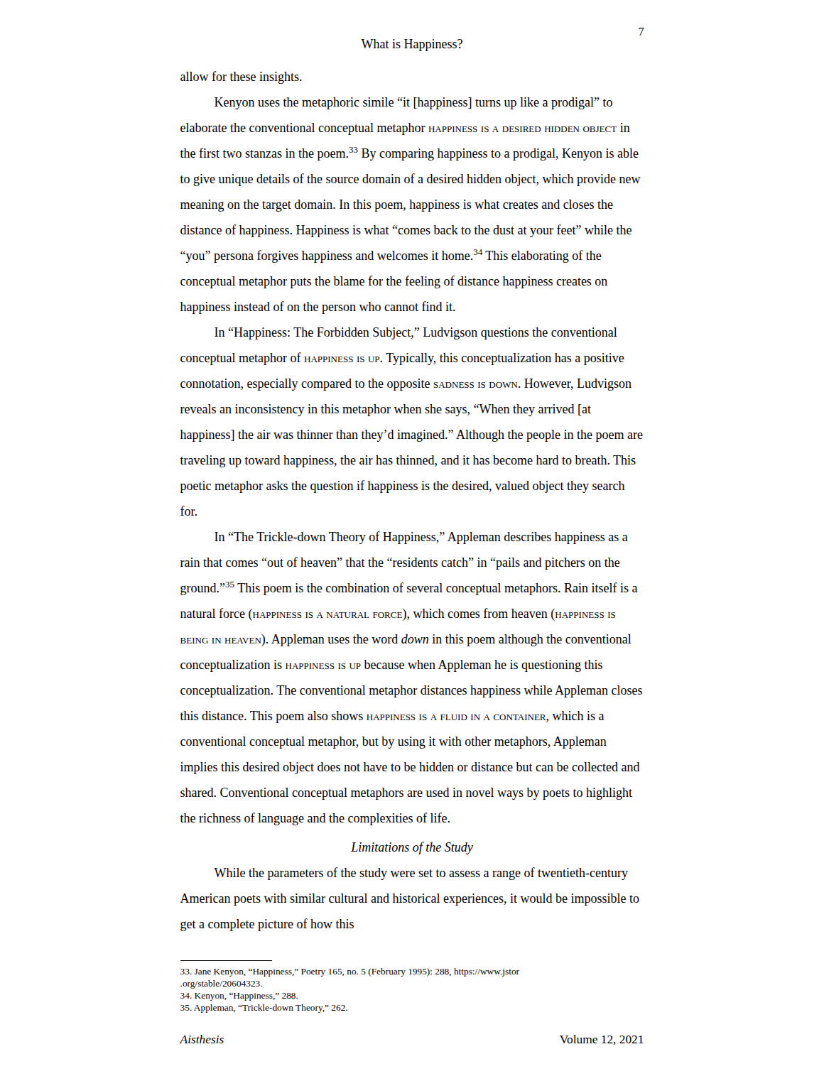What is Happiness? 7
allow for these insights.
Kenyon uses the metaphoric simile “it [happiness] turns up like a prodigal” to elaborate the conventional conceptual metaphor happiness is a desired hidden object in the first two stanzas in the poem.33 By comparing happiness to a prodigal, Kenyon is able to give unique details of the source domain of a desired hidden object, which provide new meaning on the target domain. In this poem, happiness is what creates and closes the distance of happiness. Happiness is what “comes back to the dust at your feet” while the “you” persona forgives happiness and welcomes it home.34 This elaborating of the conceptual metaphor puts the blame for the feeling of distance happiness creates on happiness instead of on the person who cannot find it.
In “Happiness: The Forbidden Subject,” Ludvigson questions the conventional conceptual metaphor of happiness is up. Typically, this conceptualization has a positive connotation, especially compared to the opposite sadness is down. However, Ludvigson reveals an inconsistency in this metaphor when she says, “When they arrived [at happiness] the air was thinner than they’d imagined.” Although the people in the poem are traveling up toward happiness, the air has thinned, and it has become hard to breath. This poetic metaphor asks the question if happiness is the desired, valued object they search for.
In “The Trickle-down Theory of Happiness,” Appleman describes happiness as a rain that comes “out of heaven” that the “residents catch” in “pails and pitchers on the ground.”35 This poem is the combination of several conceptual metaphors. Rain itself is a natural force (happiness is a natural force), which comes from heaven (happiness is being in heaven). Appleman uses the word down in this poem although the conventional conceptualization is happiness is up because when Appleman he is questioning this conceptualization. The conventional metaphor distances happiness while Appleman closes this distance. This poem also shows happiness is a fluid in a container, which is a conventional conceptual metaphor, but by using it with other metaphors, Appleman implies this desired object does not have to be hidden or distance but can be collected and shared. Conventional conceptual metaphors are used in novel ways by poets to highlight the richness of language and the complexities of life.
Limitations of the Study
While the parameters of the study were set to assess a range of twentieth-century American poets with similar cultural and historical experiences, it would be impossible to get a complete picture of how this
33. Jane Kenyon, “Happiness,” Poetry 165, no. 5 (February 1995): 288, https://www.jstor
.org/stable/20604323.
34. Kenyon, “Happiness,” 288.
35. Appleman, “Trickle-down Theory,” 262.
Aisthesis Volume 12, 2021